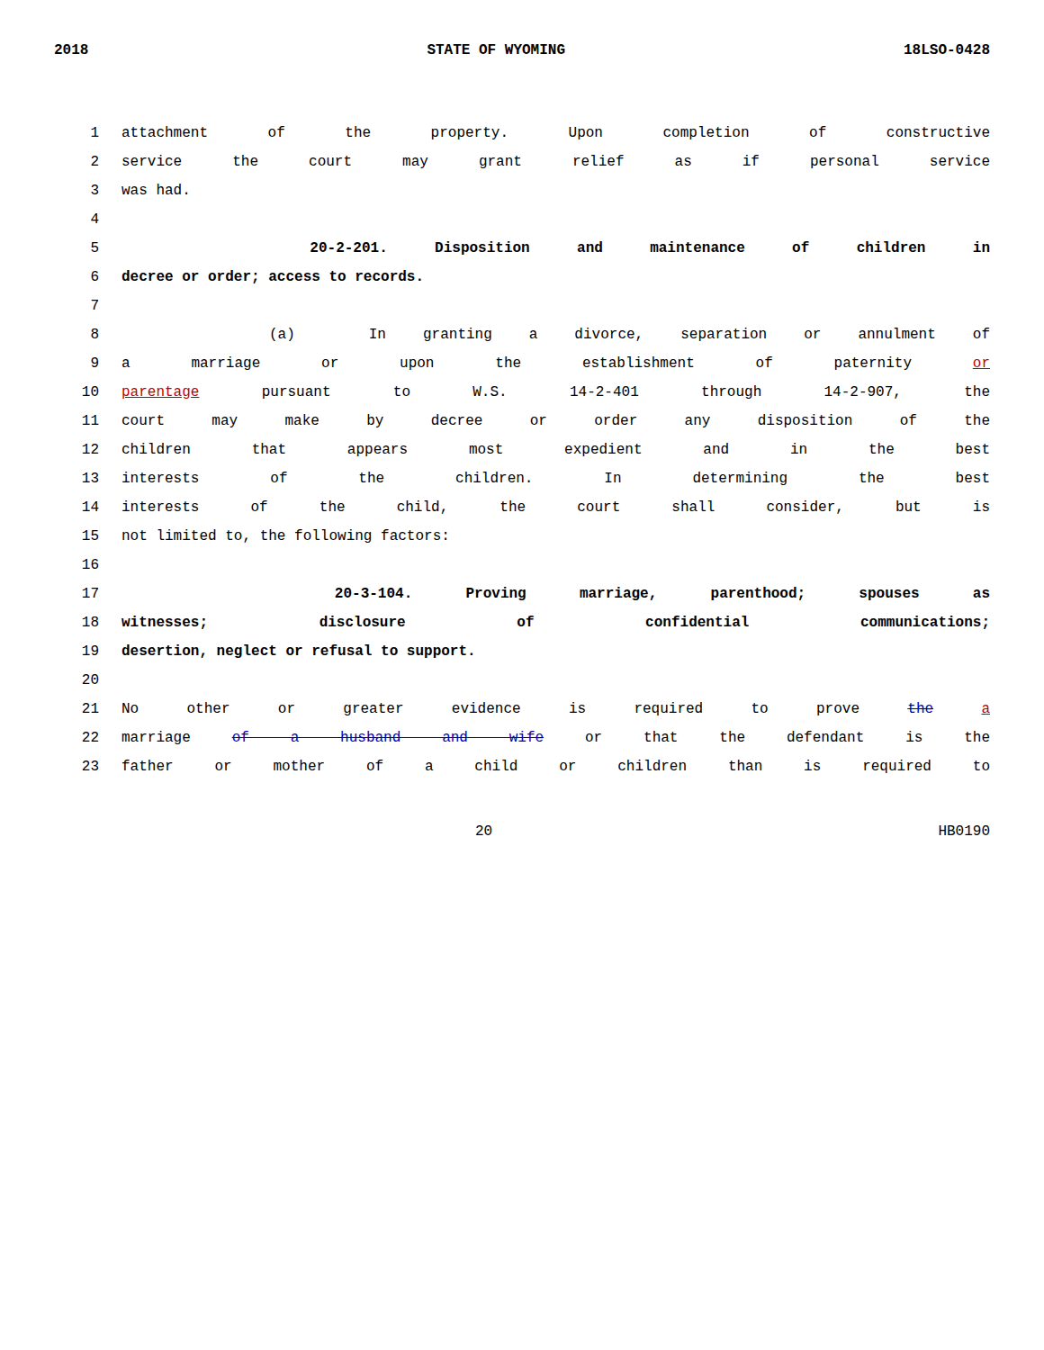2018 STATE OF WYOMING 18LSO-0428
1 attachment of the property. Upon completion of constructive
2 service the court may grant relief as if personal service
3 was had.
4
5 20-2-201. Disposition and maintenance of children in
6 decree or order; access to records.
7
8 (a) In granting a divorce, separation or annulment of
9 a marriage or upon the establishment of paternity or
10 parentage pursuant to W.S. 14-2-401 through 14-2-907, the
11 court may make by decree or order any disposition of the
12 children that appears most expedient and in the best
13 interests of the children. In determining the best
14 interests of the child, the court shall consider, but is
15 not limited to, the following factors:
16
17 20-3-104. Proving marriage, parenthood; spouses as
18 witnesses; disclosure of confidential communications;
19 desertion, neglect or refusal to support.
20
21 No other or greater evidence is required to prove the a
22 marriage of a husband and wife or that the defendant is the
23 father or mother of a child or children than is required to
20 HB0190